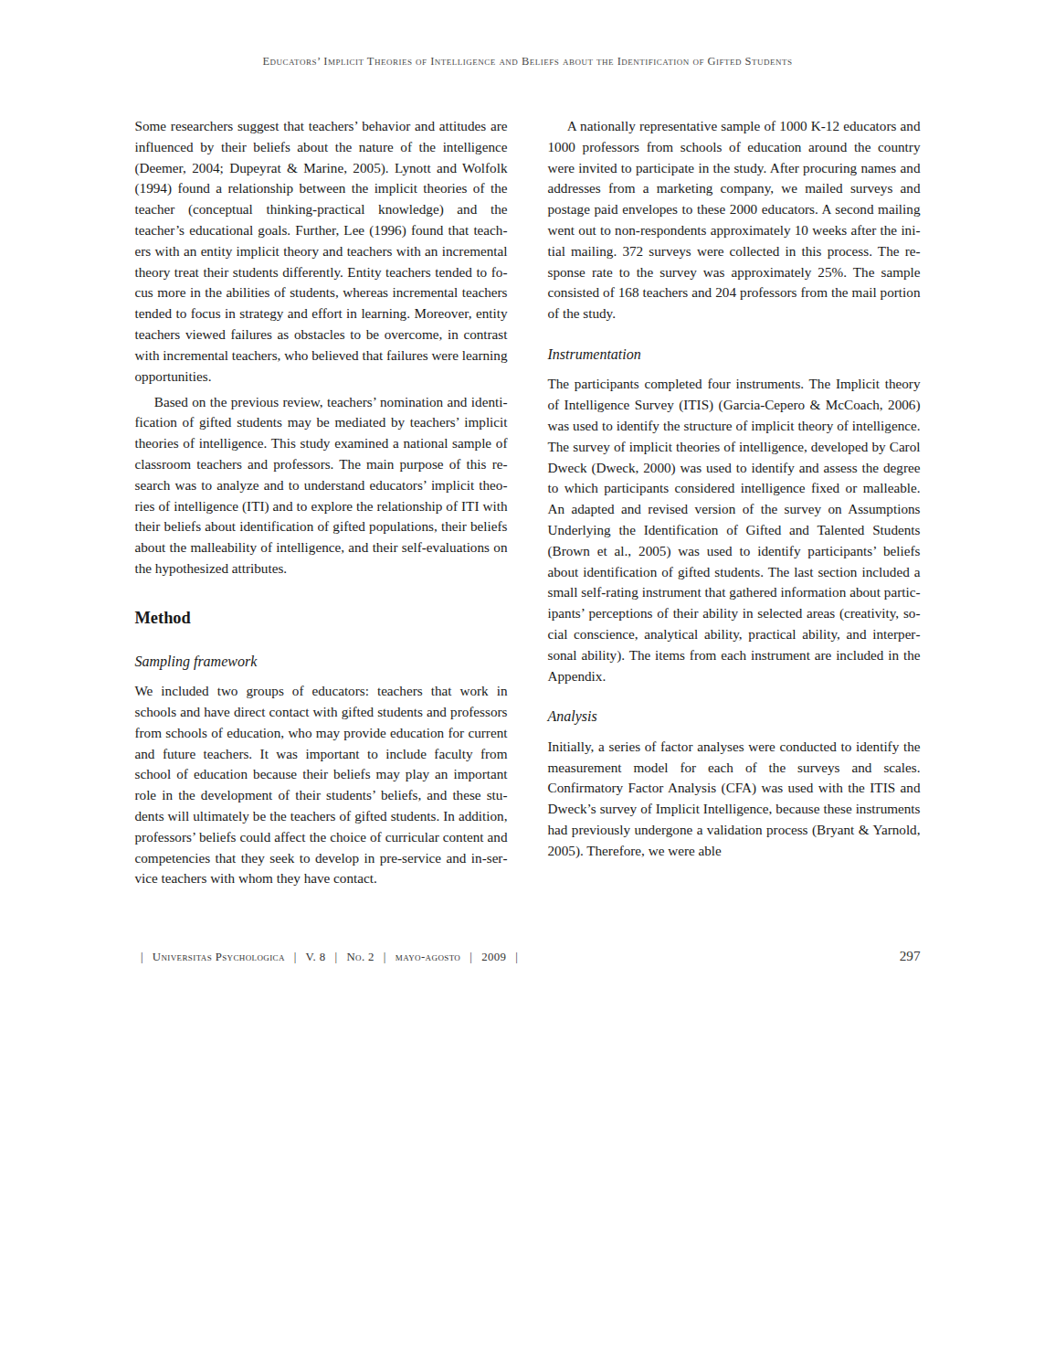Educators’ Implicit Theories of Intelligence and Beliefs about the Identification of Gifted Students
Some researchers suggest that teachers’ behavior and attitudes are influenced by their beliefs about the nature of the intelligence (Deemer, 2004; Dupeyrat & Marine, 2005). Lynott and Wolfolk (1994) found a relationship between the implicit theories of the teacher (conceptual thinking-practical knowledge) and the teacher’s educational goals. Further, Lee (1996) found that teachers with an entity implicit theory and teachers with an incremental theory treat their students differently. Entity teachers tended to focus more in the abilities of students, whereas incremental teachers tended to focus in strategy and effort in learning. Moreover, entity teachers viewed failures as obstacles to be overcome, in contrast with incremental teachers, who believed that failures were learning opportunities.
Based on the previous review, teachers’ nomination and identification of gifted students may be mediated by teachers’ implicit theories of intelligence. This study examined a national sample of classroom teachers and professors. The main purpose of this research was to analyze and to understand educators’ implicit theories of intelligence (ITI) and to explore the relationship of ITI with their beliefs about identification of gifted populations, their beliefs about the malleability of intelligence, and their self-evaluations on the hypothesized attributes.
Method
Sampling framework
We included two groups of educators: teachers that work in schools and have direct contact with gifted students and professors from schools of education, who may provide education for current and future teachers. It was important to include faculty from school of education because their beliefs may play an important role in the development of their students’ beliefs, and these students will ultimately be the teachers of gifted students. In addition, professors’ beliefs could affect the choice of curricular content and competencies that they seek to develop in pre-service and in-service teachers with whom they have contact.
A nationally representative sample of 1000 K-12 educators and 1000 professors from schools of education around the country were invited to participate in the study. After procuring names and addresses from a marketing company, we mailed surveys and postage paid envelopes to these 2000 educators. A second mailing went out to non-respondents approximately 10 weeks after the initial mailing. 372 surveys were collected in this process. The response rate to the survey was approximately 25%. The sample consisted of 168 teachers and 204 professors from the mail portion of the study.
Instrumentation
The participants completed four instruments. The Implicit theory of Intelligence Survey (ITIS) (Garcia-Cepero & McCoach, 2006) was used to identify the structure of implicit theory of intelligence. The survey of implicit theories of intelligence, developed by Carol Dweck (Dweck, 2000) was used to identify and assess the degree to which participants considered intelligence fixed or malleable. An adapted and revised version of the survey on Assumptions Underlying the Identification of Gifted and Talented Students (Brown et al., 2005) was used to identify participants’ beliefs about identification of gifted students. The last section included a small self-rating instrument that gathered information about participants’ perceptions of their ability in selected areas (creativity, social conscience, analytical ability, practical ability, and interpersonal ability). The items from each instrument are included in the Appendix.
Analysis
Initially, a series of factor analyses were conducted to identify the measurement model for each of the surveys and scales. Confirmatory Factor Analysis (CFA) was used with the ITIS and Dweck’s survey of Implicit Intelligence, because these instruments had previously undergone a validation process (Bryant & Yarnold, 2005). Therefore, we were able
| Universitas Psychologica | V. 8 | No. 2 | mayo-agosto | 2009 |
297